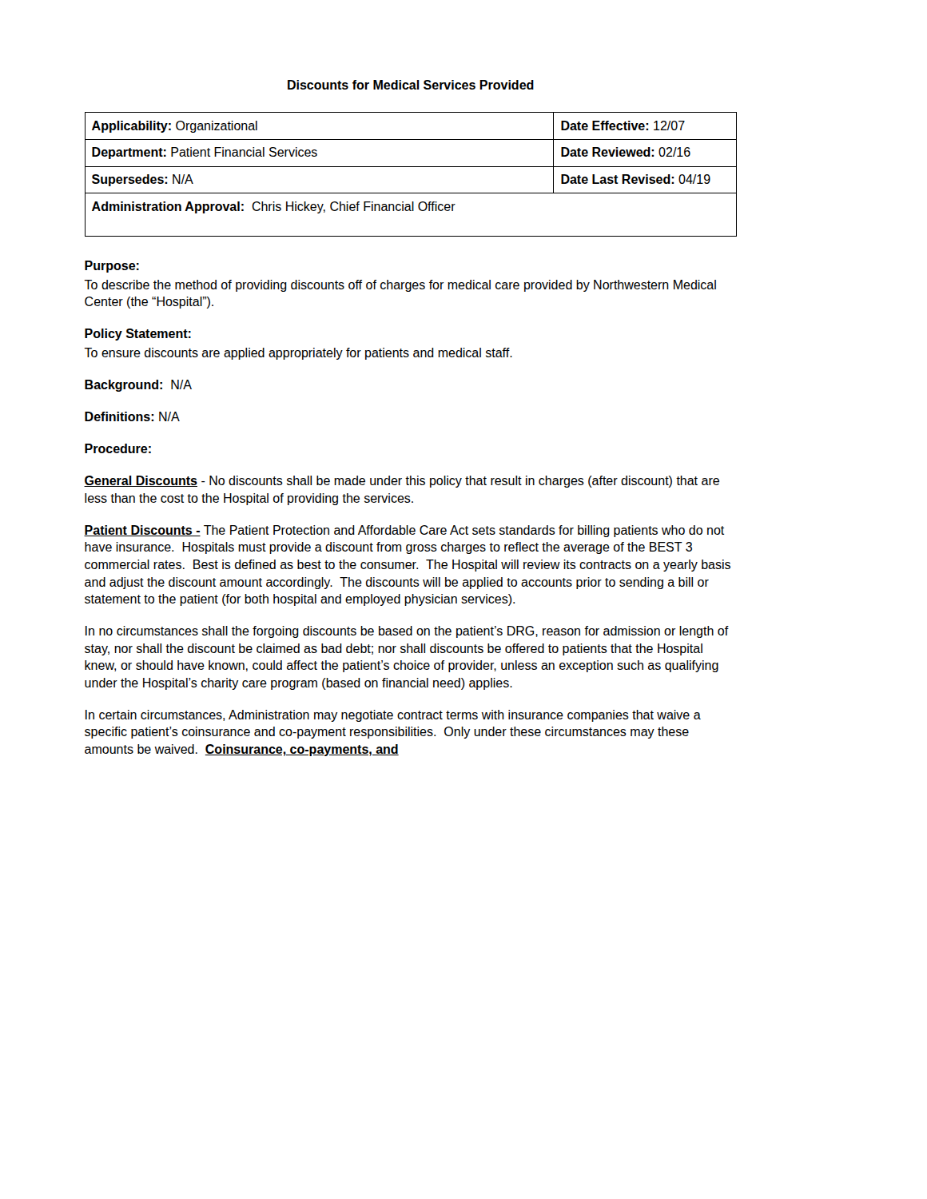Discounts for Medical Services Provided
| Applicability: Organizational | Date Effective: 12/07 |
| Department: Patient Financial Services | Date Reviewed: 02/16 |
| Supersedes: N/A | Date Last Revised: 04/19 |
| Administration Approval: Chris Hickey, Chief Financial Officer |
Purpose:
To describe the method of providing discounts off of charges for medical care provided by Northwestern Medical Center (the “Hospital”).
Policy Statement:
To ensure discounts are applied appropriately for patients and medical staff.
Background: N/A
Definitions: N/A
Procedure:
General Discounts - No discounts shall be made under this policy that result in charges (after discount) that are less than the cost to the Hospital of providing the services.
Patient Discounts - The Patient Protection and Affordable Care Act sets standards for billing patients who do not have insurance. Hospitals must provide a discount from gross charges to reflect the average of the BEST 3 commercial rates. Best is defined as best to the consumer. The Hospital will review its contracts on a yearly basis and adjust the discount amount accordingly. The discounts will be applied to accounts prior to sending a bill or statement to the patient (for both hospital and employed physician services).
In no circumstances shall the forgoing discounts be based on the patient’s DRG, reason for admission or length of stay, nor shall the discount be claimed as bad debt; nor shall discounts be offered to patients that the Hospital knew, or should have known, could affect the patient’s choice of provider, unless an exception such as qualifying under the Hospital’s charity care program (based on financial need) applies.
In certain circumstances, Administration may negotiate contract terms with insurance companies that waive a specific patient’s coinsurance and co-payment responsibilities. Only under these circumstances may these amounts be waived. Coinsurance, co-payments, and